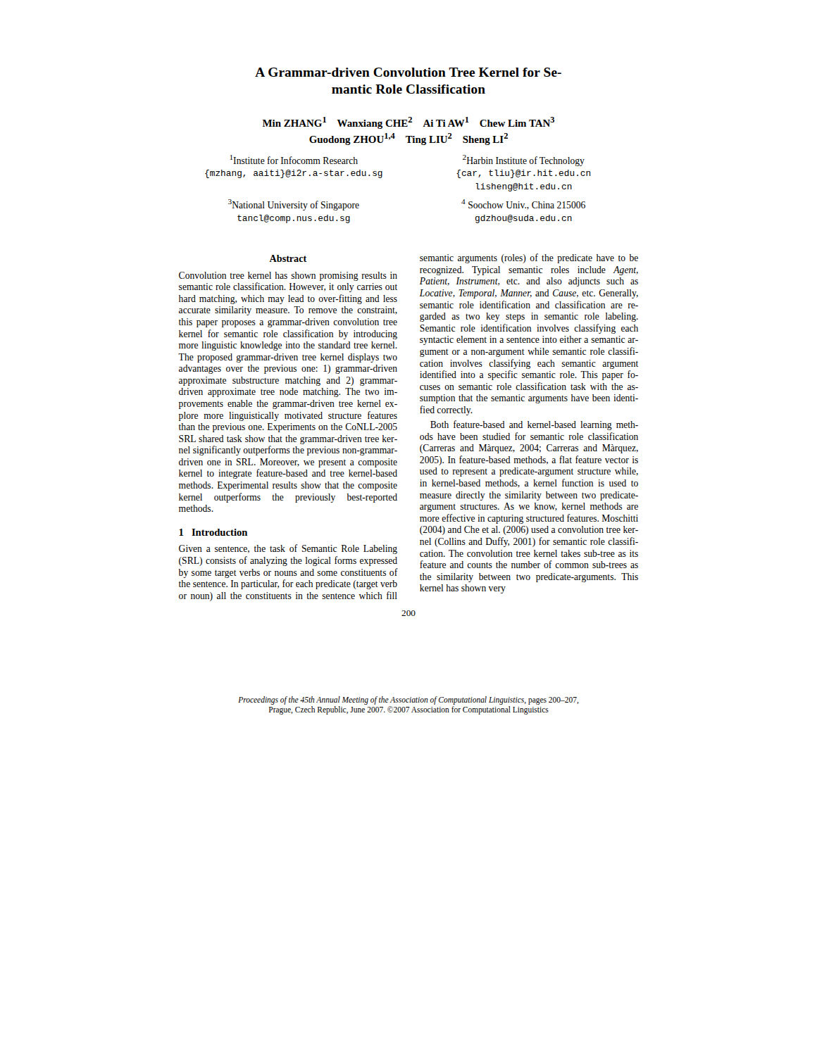A Grammar-driven Convolution Tree Kernel for Se-
mantic Role Classification
Min ZHANG1 Wanxiang CHE2 Ai Ti AW1 Chew Lim TAN3
Guodong ZHOU1,4 Ting LIU2 Sheng LI2
1Institute for Infocomm Research
{mzhang, aaiti}@i2r.a-star.edu.sg
2Harbin Institute of Technology
{car, tliu}@ir.hit.edu.cn
lisheng@hit.edu.cn
3National University of Singapore
tancl@comp.nus.edu.sg
4 Soochow Univ., China 215006
gdzhou@suda.edu.cn
Abstract
Convolution tree kernel has shown promising results in semantic role classification. However, it only carries out hard matching, which may lead to over-fitting and less accurate similarity measure. To remove the constraint, this paper proposes a grammar-driven convolution tree kernel for semantic role classification by introducing more linguistic knowledge into the standard tree kernel. The proposed grammar-driven tree kernel displays two advantages over the previous one: 1) grammar-driven approximate substructure matching and 2) grammar-driven approximate tree node matching. The two improvements enable the grammar-driven tree kernel explore more linguistically motivated structure features than the previous one. Experiments on the CoNLL-2005 SRL shared task show that the grammar-driven tree kernel significantly outperforms the previous non-grammar-driven one in SRL. Moreover, we present a composite kernel to integrate feature-based and tree kernel-based methods. Experimental results show that the composite kernel outperforms the previously best-reported methods.
1 Introduction
Given a sentence, the task of Semantic Role Labeling (SRL) consists of analyzing the logical forms expressed by some target verbs or nouns and some constituents of the sentence. In particular, for each predicate (target verb or noun) all the constituents in the sentence which fill semantic arguments (roles) of the predicate have to be recognized. Typical semantic roles include Agent, Patient, Instrument, etc. and also adjuncts such as Locative, Temporal, Manner, and Cause, etc. Generally, semantic role identification and classification are regarded as two key steps in semantic role labeling. Semantic role identification involves classifying each syntactic element in a sentence into either a semantic argument or a non-argument while semantic role classification involves classifying each semantic argument identified into a specific semantic role. This paper focuses on semantic role classification task with the assumption that the semantic arguments have been identified correctly.
Both feature-based and kernel-based learning methods have been studied for semantic role classification (Carreras and Màrquez, 2004; Carreras and Màrquez, 2005). In feature-based methods, a flat feature vector is used to represent a predicate-argument structure while, in kernel-based methods, a kernel function is used to measure directly the similarity between two predicate-argument structures. As we know, kernel methods are more effective in capturing structured features. Moschitti (2004) and Che et al. (2006) used a convolution tree kernel (Collins and Duffy, 2001) for semantic role classification. The convolution tree kernel takes sub-tree as its feature and counts the number of common sub-trees as the similarity between two predicate-arguments. This kernel has shown very
200
Proceedings of the 45th Annual Meeting of the Association of Computational Linguistics, pages 200–207,
Prague, Czech Republic, June 2007. ©2007 Association for Computational Linguistics